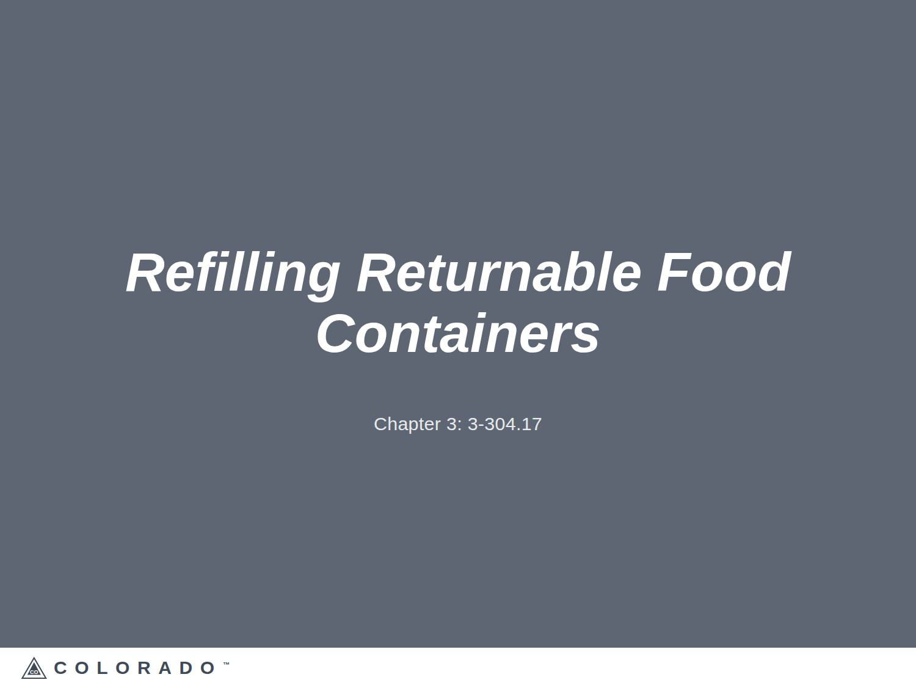Refilling Returnable Food Containers
Chapter 3: 3-304.17
CO COLORADO™